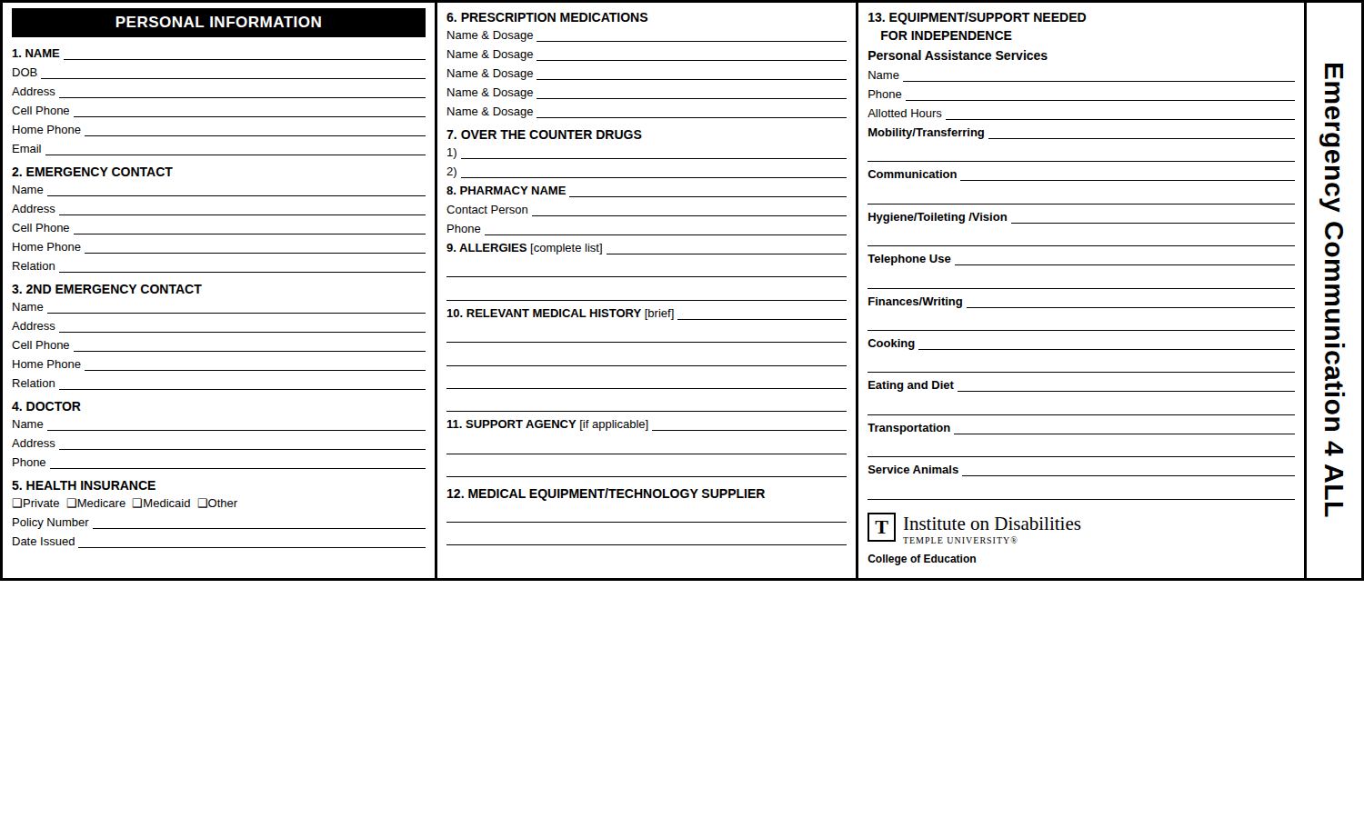PERSONAL INFORMATION
1. NAME
DOB
Address
Cell Phone
Home Phone
Email
2. EMERGENCY CONTACT
Name
Address
Cell Phone
Home Phone
Relation
3. 2ND EMERGENCY CONTACT
Name
Address
Cell Phone
Home Phone
Relation
4. DOCTOR
Name
Address
Phone
5. HEALTH INSURANCE
❑Private ❑Medicare ❑Medicaid ❑Other
Policy Number
Date Issued
6. PRESCRIPTION MEDICATIONS
Name & Dosage
Name & Dosage
Name & Dosage
Name & Dosage
Name & Dosage
7. OVER THE COUNTER DRUGS
1)
2)
8. PHARMACY NAME
Contact Person
Phone
9. ALLERGIES [complete list]
10. RELEVANT MEDICAL HISTORY [brief]
11. SUPPORT AGENCY [if applicable]
12. MEDICAL EQUIPMENT/TECHNOLOGY SUPPLIER
13. EQUIPMENT/SUPPORT NEEDED
FOR INDEPENDENCE
Personal Assistance Services
Name
Phone
Allotted Hours
Mobility/Transferring
Communication
Hygiene/Toileting /Vision
Telephone Use
Finances/Writing
Cooking
Eating and Diet
Transportation
Service Animals
T
Institute on Disabilities
TEMPLE UNIVERSITY®
College of Education
Emergency Communication 4 ALL